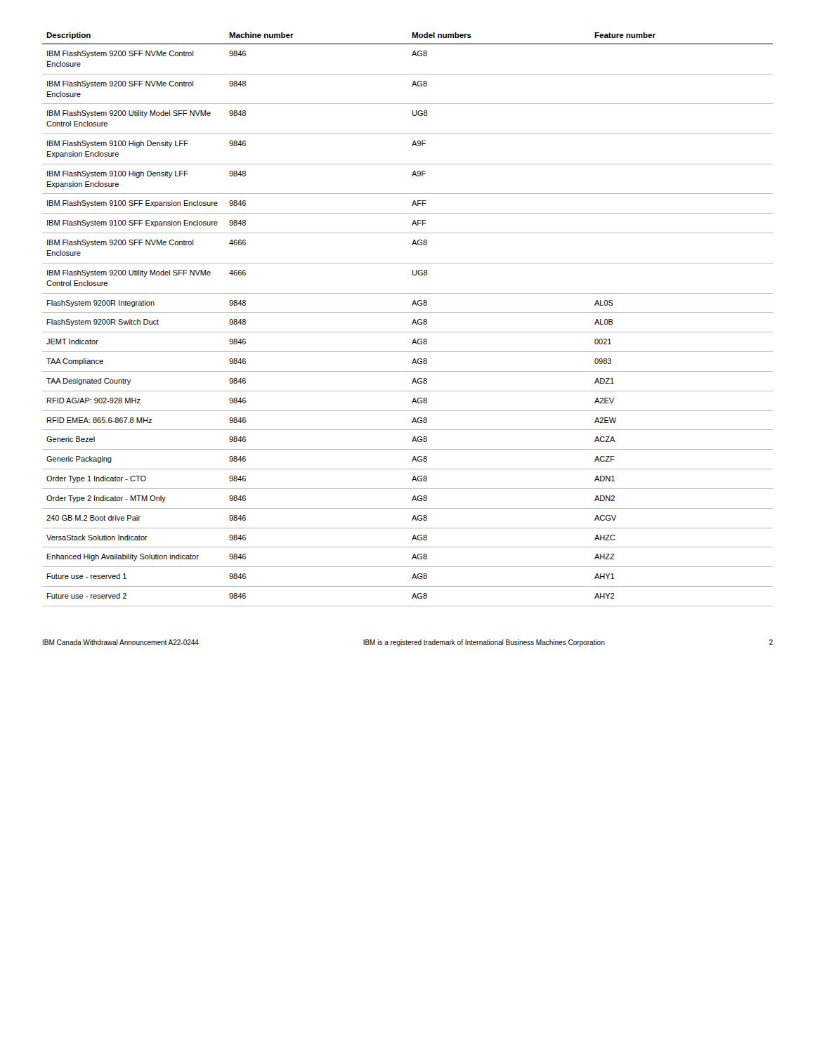| Description | Machine number | Model numbers | Feature number |
| --- | --- | --- | --- |
| IBM FlashSystem 9200 SFF NVMe Control Enclosure | 9846 | AG8 | |
| IBM FlashSystem 9200 SFF NVMe Control Enclosure | 9848 | AG8 | |
| IBM FlashSystem 9200 Utility Model SFF NVMe Control Enclosure | 9848 | UG8 | |
| IBM FlashSystem 9100 High Density LFF Expansion Enclosure | 9846 | A9F | |
| IBM FlashSystem 9100 High Density LFF Expansion Enclosure | 9848 | A9F | |
| IBM FlashSystem 9100 SFF Expansion Enclosure | 9846 | AFF | |
| IBM FlashSystem 9100 SFF Expansion Enclosure | 9848 | AFF | |
| IBM FlashSystem 9200 SFF NVMe Control Enclosure | 4666 | AG8 | |
| IBM FlashSystem 9200 Utility Model SFF NVMe Control Enclosure | 4666 | UG8 | |
| FlashSystem 9200R Integration | 9848 | AG8 | AL0S |
| FlashSystem 9200R Switch Duct | 9848 | AG8 | AL0B |
| JEMT Indicator | 9846 | AG8 | 0021 |
| TAA Compliance | 9846 | AG8 | 0983 |
| TAA Designated Country | 9846 | AG8 | ADZ1 |
| RFID AG/AP: 902-928 MHz | 9846 | AG8 | A2EV |
| RFID EMEA: 865.6-867.8 MHz | 9846 | AG8 | A2EW |
| Generic Bezel | 9846 | AG8 | ACZA |
| Generic Packaging | 9846 | AG8 | ACZF |
| Order Type 1 Indicator - CTO | 9846 | AG8 | ADN1 |
| Order Type 2 Indicator - MTM Only | 9846 | AG8 | ADN2 |
| 240 GB M.2 Boot drive Pair | 9846 | AG8 | ACGV |
| VersaStack Solution Indicator | 9846 | AG8 | AHZC |
| Enhanced High Availability Solution indicator | 9846 | AG8 | AHZZ |
| Future use - reserved 1 | 9846 | AG8 | AHY1 |
| Future use - reserved 2 | 9846 | AG8 | AHY2 |
IBM Canada Withdrawal Announcement A22-0244 IBM is a registered trademark of International Business Machines Corporation 2